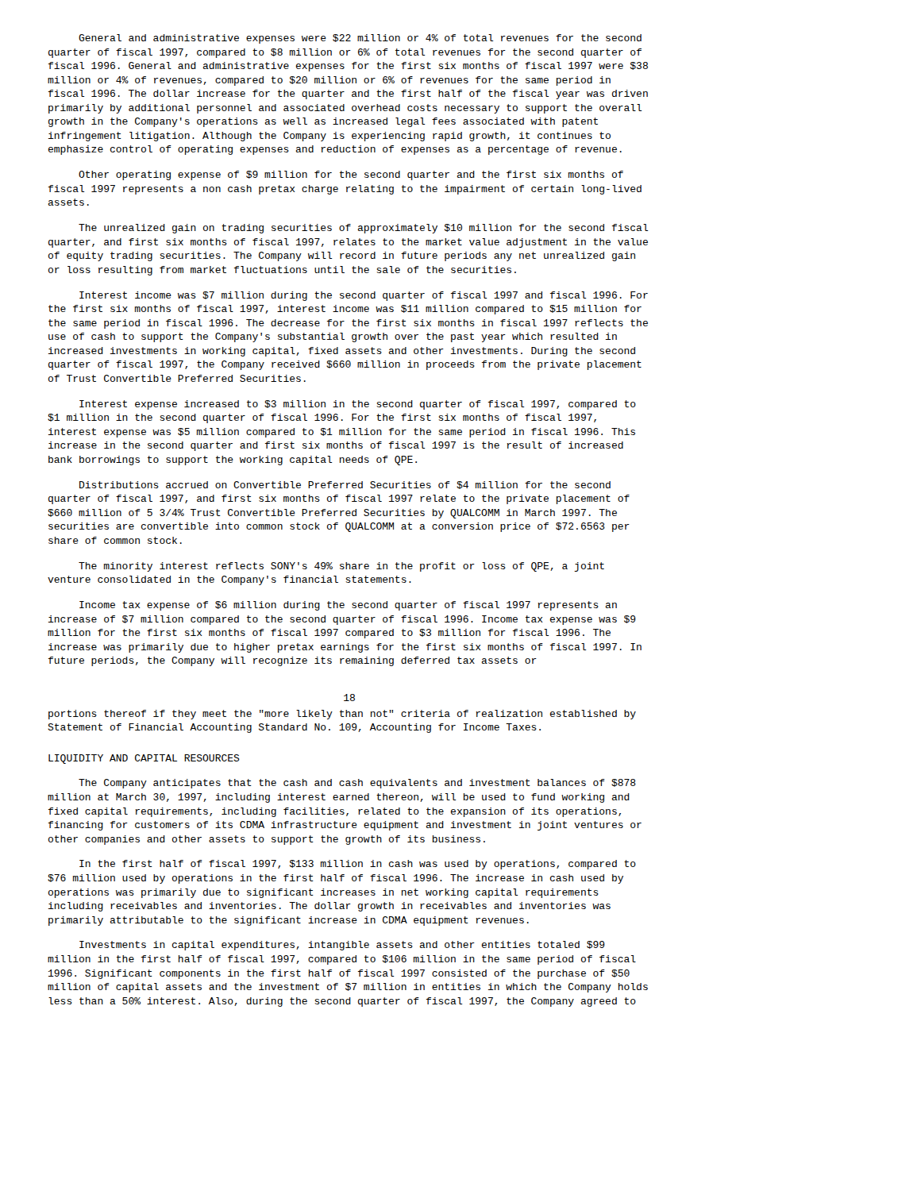General and administrative expenses were $22 million or 4% of total revenues for the second quarter of fiscal 1997, compared to $8 million or 6% of total revenues for the second quarter of fiscal 1996. General and administrative expenses for the first six months of fiscal 1997 were $38 million or 4% of revenues, compared to $20 million or 6% of revenues for the same period in fiscal 1996. The dollar increase for the quarter and the first half of the fiscal year was driven primarily by additional personnel and associated overhead costs necessary to support the overall growth in the Company's operations as well as increased legal fees associated with patent infringement litigation. Although the Company is experiencing rapid growth, it continues to emphasize control of operating expenses and reduction of expenses as a percentage of revenue.
Other operating expense of $9 million for the second quarter and the first six months of fiscal 1997 represents a non cash pretax charge relating to the impairment of certain long-lived assets.
The unrealized gain on trading securities of approximately $10 million for the second fiscal quarter, and first six months of fiscal 1997, relates to the market value adjustment in the value of equity trading securities. The Company will record in future periods any net unrealized gain or loss resulting from market fluctuations until the sale of the securities.
Interest income was $7 million during the second quarter of fiscal 1997 and fiscal 1996. For the first six months of fiscal 1997, interest income was $11 million compared to $15 million for the same period in fiscal 1996. The decrease for the first six months in fiscal 1997 reflects the use of cash to support the Company's substantial growth over the past year which resulted in increased investments in working capital, fixed assets and other investments. During the second quarter of fiscal 1997, the Company received $660 million in proceeds from the private placement of Trust Convertible Preferred Securities.
Interest expense increased to $3 million in the second quarter of fiscal 1997, compared to $1 million in the second quarter of fiscal 1996. For the first six months of fiscal 1997, interest expense was $5 million compared to $1 million for the same period in fiscal 1996. This increase in the second quarter and first six months of fiscal 1997 is the result of increased bank borrowings to support the working capital needs of QPE.
Distributions accrued on Convertible Preferred Securities of $4 million for the second quarter of fiscal 1997, and first six months of fiscal 1997 relate to the private placement of $660 million of 5 3/4% Trust Convertible Preferred Securities by QUALCOMM in March 1997. The securities are convertible into common stock of QUALCOMM at a conversion price of $72.6563 per share of common stock.
The minority interest reflects SONY's 49% share in the profit or loss of QPE, a joint venture consolidated in the Company's financial statements.
Income tax expense of $6 million during the second quarter of fiscal 1997 represents an increase of $7 million compared to the second quarter of fiscal 1996. Income tax expense was $9 million for the first six months of fiscal 1997 compared to $3 million for fiscal 1996. The increase was primarily due to higher pretax earnings for the first six months of fiscal 1997. In future periods, the Company will recognize its remaining deferred tax assets or
18
portions thereof if they meet the "more likely than not" criteria of realization established by Statement of Financial Accounting Standard No. 109, Accounting for Income Taxes.
LIQUIDITY AND CAPITAL RESOURCES
The Company anticipates that the cash and cash equivalents and investment balances of $878 million at March 30, 1997, including interest earned thereon, will be used to fund working and fixed capital requirements, including facilities, related to the expansion of its operations, financing for customers of its CDMA infrastructure equipment and investment in joint ventures or other companies and other assets to support the growth of its business.
In the first half of fiscal 1997, $133 million in cash was used by operations, compared to $76 million used by operations in the first half of fiscal 1996. The increase in cash used by operations was primarily due to significant increases in net working capital requirements including receivables and inventories. The dollar growth in receivables and inventories was primarily attributable to the significant increase in CDMA equipment revenues.
Investments in capital expenditures, intangible assets and other entities totaled $99 million in the first half of fiscal 1997, compared to $106 million in the same period of fiscal 1996. Significant components in the first half of fiscal 1997 consisted of the purchase of $50 million of capital assets and the investment of $7 million in entities in which the Company holds less than a 50% interest. Also, during the second quarter of fiscal 1997, the Company agreed to